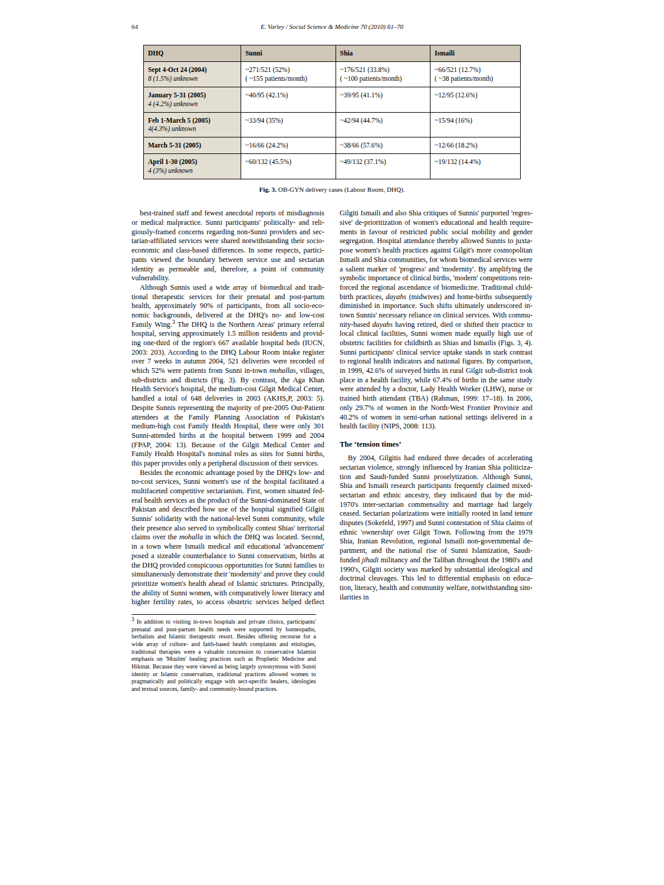64
E. Varley / Social Science & Medicine 70 (2010) 61–70
| DHQ | Sunni | Shia | Ismaili |
| --- | --- | --- | --- |
| Sept 4-Oct 24 (2004) 8 (1.5%) unknown | ~271/521 (52%) ( ~155 patients/month) | ~176/521 (33.8%) ( ~100 patients/month) | ~66/521 (12.7%) ( ~38 patients/month) |
| January 5-31 (2005) 4 (4.2%) unknown | ~40/95 (42.1%) | ~39/95 (41.1%) | ~12/95 (12.6%) |
| Feb 1-March 5 (2005) 4(4.3%) unknown | ~33/94 (35%) | ~42/94 (44.7%) | ~15/94 (16%) |
| March 5-31 (2005) | ~16/66 (24.2%) | ~38/66 (57.6%) | ~12/66 (18.2%) |
| April 1-30 (2005) 4 (3%) unknown | ~60/132 (45.5%) | ~49/132 (37.1%) | ~19/132 (14.4%) |
Fig. 3. OB-GYN delivery cases (Labour Room, DHQ).
best-trained staff and fewest anecdotal reports of misdiagnosis or medical malpractice. Sunni participants' politically- and religiously-framed concerns regarding non-Sunni providers and sectarian-affiliated services were shared notwithstanding their socio-economic and class-based differences. In some respects, participants viewed the boundary between service use and sectarian identity as permeable and, therefore, a point of community vulnerability.
Although Sunnis used a wide array of biomedical and traditional therapeutic services for their prenatal and post-partum health, approximately 90% of participants, from all socio-economic backgrounds, delivered at the DHQ's no- and low-cost Family Wing.3 The DHQ is the Northern Areas' primary referral hospital, serving approximately 1.5 million residents and providing one-third of the region's 667 available hospital beds (IUCN, 2003: 203). According to the DHQ Labour Room intake register over 7 weeks in autumn 2004, 521 deliveries were recorded of which 52% were patients from Sunni in-town mohallas, villages, sub-districts and districts (Fig. 3). By contrast, the Aga Khan Health Service's hospital, the medium-cost Gilgit Medical Center, handled a total of 648 deliveries in 2003 (AKHS,P, 2003: 5). Despite Sunnis representing the majority of pre-2005 Out-Patient attendees at the Family Planning Association of Pakistan's medium-high cost Family Health Hospital, there were only 301 Sunni-attended births at the hospital between 1999 and 2004 (FPAP, 2004: 13). Because of the Gilgit Medical Center and Family Health Hospital's nominal roles as sites for Sunni births, this paper provides only a peripheral discussion of their services.
Besides the economic advantage posed by the DHQ's low- and no-cost services, Sunni women's use of the hospital facilitated a multifaceted competitive sectarianism. First, women situated federal health services as the product of the Sunni-dominated State of Pakistan and described how use of the hospital signified Gilgiti Sunnis' solidarity with the national-level Sunni community, while their presence also served to symbolically contest Shias' territorial claims over the mohalla in which the DHQ was located. Second, in a town where Ismaili medical and educational 'advancement' posed a sizeable counterbalance to Sunni conservatism, births at the DHQ provided conspicuous opportunities for Sunni families to simultaneously demonstrate their 'modernity' and prove they could prioritize women's health ahead of Islamic strictures. Principally, the ability of Sunni women, with comparatively lower literacy and higher fertility rates, to access obstetric services helped deflect Gilgiti Ismaili and also Shia critiques of Sunnis' purported 'regressive' de-prioritization of women's educational and health requirements in favour of restricted public social mobility and gender segregation. Hospital attendance thereby allowed Sunnis to juxtapose women's health practices against Gilgit's more cosmopolitan Ismaili and Shia communities, for whom biomedical services were a salient marker of 'progress' and 'modernity'. By amplifying the symbolic importance of clinical births, 'modern' competitions reinforced the regional ascendance of biomedicine. Traditional childbirth practices, dayahs (midwives) and home-births subsequently diminished in importance. Such shifts ultimately underscored in-town Sunnis' necessary reliance on clinical services. With community-based dayahs having retired, died or shifted their practice to local clinical facilities, Sunni women made equally high use of obstetric facilities for childbirth as Shias and Ismailis (Figs. 3, 4). Sunni participants' clinical service uptake stands in stark contrast to regional health indicators and national figures. By comparison, in 1999, 42.6% of surveyed births in rural Gilgit sub-district took place in a health facility, while 67.4% of births in the same study were attended by a doctor, Lady Health Worker (LHW), nurse or trained birth attendant (TBA) (Rahman, 1999: 17–18). In 2006, only 29.7% of women in the North-West Frontier Province and 40.2% of women in semi-urban national settings delivered in a health facility (NIPS, 2008: 113).
The ‘tension times’
By 2004, Gilgitis had endured three decades of accelerating sectarian violence, strongly influenced by Iranian Shia politicization and Saudi-funded Sunni proselytization. Although Sunni, Shia and Ismaili research participants frequently claimed mixed-sectarian and ethnic ancestry, they indicated that by the mid-1970's inter-sectarian commensality and marriage had largely ceased. Sectarian polarizations were initially rooted in land tenure disputes (Sokefeld, 1997) and Sunni contestation of Shia claims of ethnic 'ownership' over Gilgit Town. Following from the 1979 Shia, Iranian Revolution, regional Ismaili non-governmental department, and the national rise of Sunni Islamization, Saudi-funded jihadi militancy and the Taliban throughout the 1980's and 1990's, Gilgiti society was marked by substantial ideological and doctrinal cleavages. This led to differential emphasis on education, literacy, health and community welfare, notwithstanding similarities in
3 In addition to visiting in-town hospitals and private clinics, participants' prenatal and post-partum health needs were supported by homeopaths, herbalists and Islamic therapeutic resort. Besides offering recourse for a wide array of culture- and faith-based health complaints and etiologies, traditional therapies were a valuable concession to conservative Islamist emphasis on 'Muslim' healing practices such as Prophetic Medicine and Hikmat. Because they were viewed as being largely synonymous with Sunni identity or Islamic conservatism, traditional practices allowed women to pragmatically and politically engage with sect-specific healers, ideologies and textual sources, family- and community-bound practices.